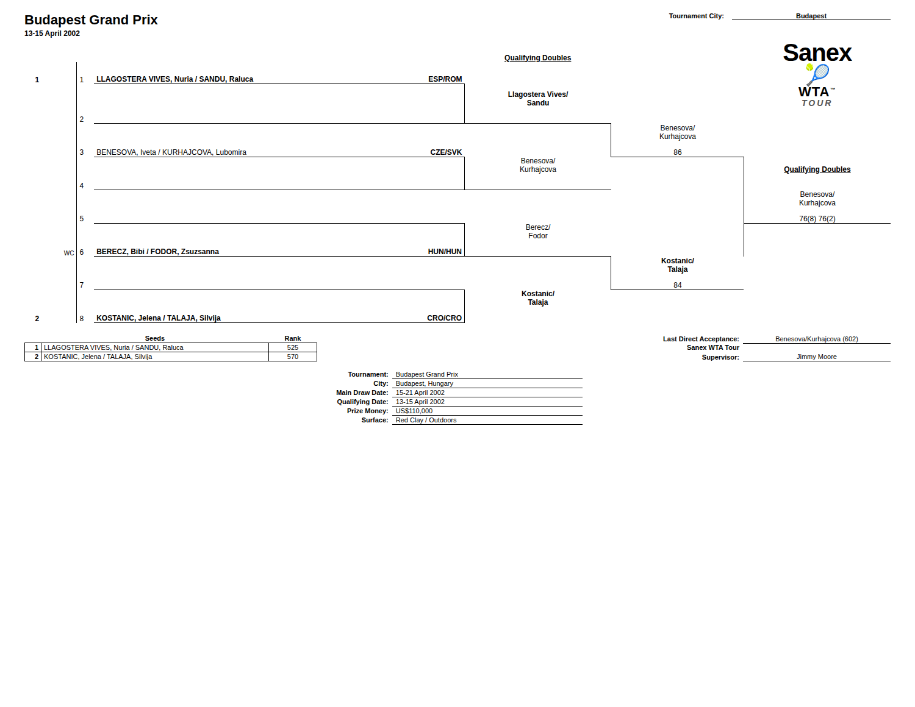Budapest Grand Prix
13-15 April 2002
Tournament City: Budapest
| | Qualifying Doubles | | Sanex 🎾 WTA ™ TOUR |
| 1 | | 1 | LLAGOSTERA VIVES, Nuria / SANDU, Raluca | ESP/ROM | | |
| | | | | | Llagostera Vives/ Sandu | |
| | | 2 | | | | | |
| | | | | | | Benesova/ Kurhajcova | |
| | | 3 | BENESOVA, Iveta / KURHAJCOVA, Lubomira | CZE/SVK | | 86 | |
| | | | | | Benesova/ Kurhajcova | | Qualifying Doubles |
| | | 4 | | | | | |
| | | | | | | | Benesova/ Kurhajcova |
| | | 5 | | | | | 76(8) 76(2) |
| | | | | | Berecz/ Fodor | | |
| | WC | 6 | BERECZ, Bibi / FODOR, Zsuzsanna | HUN/HUN | | | |
| | | | | | | Kostanic/ Talaja | |
| | | 7 | | | | 84 | |
| | | | | | Kostanic/ Talaja | | |
| 2 | | 8 | KOSTANIC, Jelena / TALAJA, Silvija | CRO/CRO | | | |
| | Seeds | Rank |
| --- | --- | --- |
| 1 | LLAGOSTERA VIVES, Nuria / SANDU, Raluca | 525 |
| 2 | KOSTANIC, Jelena / TALAJA, Silvija | 570 |
| Last Direct Acceptance: | Benesova/Kurhajcova (602) |
| Sanex WTA Tour | |
| Supervisor: | Jimmy Moore |
| Tournament: | Budapest Grand Prix |
| City: | Budapest, Hungary |
| Main Draw Date: | 15-21 April 2002 |
| Qualifying Date: | 13-15 April 2002 |
| Prize Money: | US$110,000 |
| Surface: | Red Clay / Outdoors |